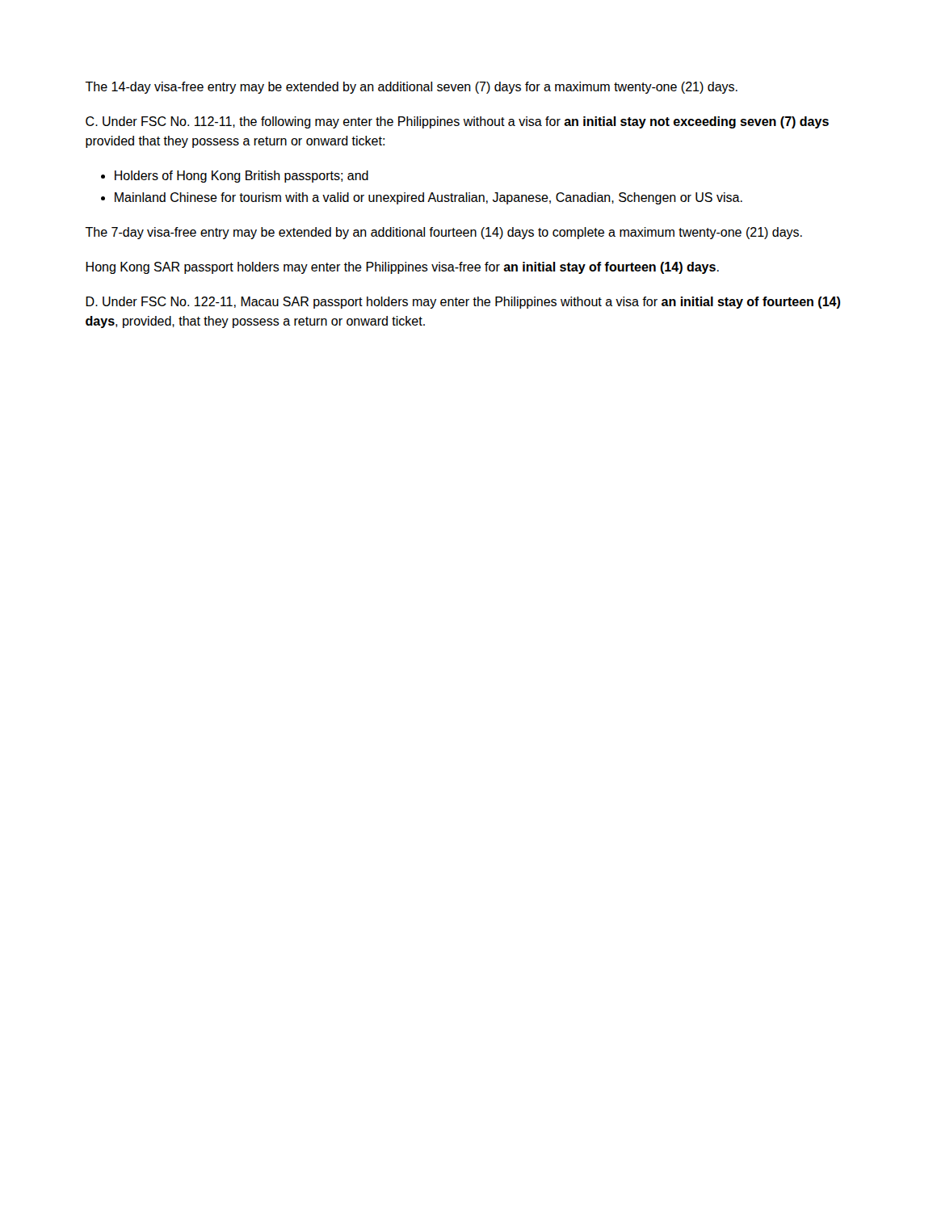The 14-day visa-free entry may be extended by an additional seven (7) days for a maximum twenty-one (21) days.
C. Under FSC No. 112-11, the following may enter the Philippines without a visa for an initial stay not exceeding seven (7) days provided that they possess a return or onward ticket:
Holders of Hong Kong British passports; and
Mainland Chinese for tourism with a valid or unexpired Australian, Japanese, Canadian, Schengen or US visa.
The 7-day visa-free entry may be extended by an additional fourteen (14) days to complete a maximum twenty-one (21) days.
Hong Kong SAR passport holders may enter the Philippines visa-free for an initial stay of fourteen (14) days.
D. Under FSC No. 122-11, Macau SAR passport holders may enter the Philippines without a visa for an initial stay of fourteen (14) days, provided, that they possess a return or onward ticket.